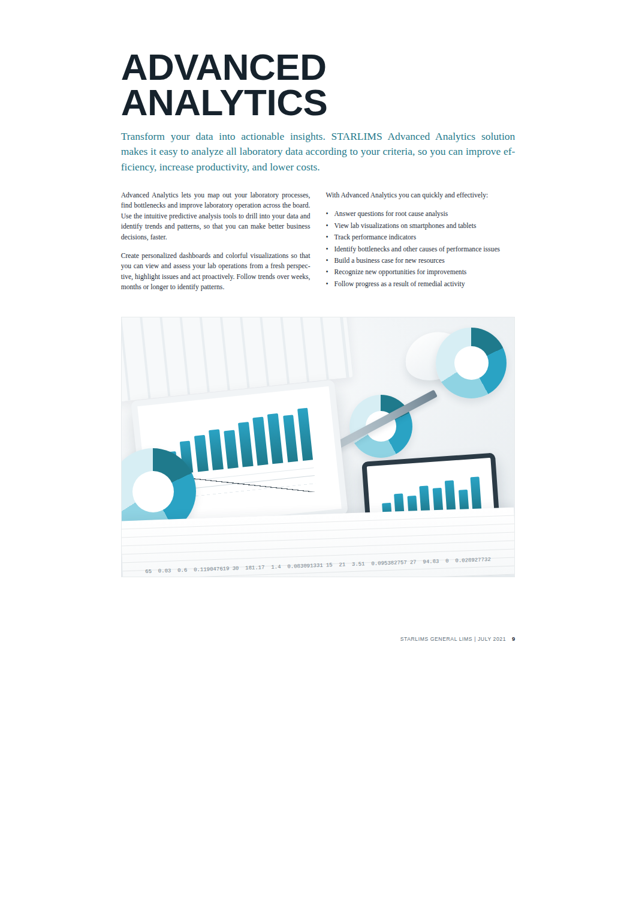Advanced Analytics
Transform your data into actionable insights. STARLIMS Advanced Analytics solution makes it easy to analyze all laboratory data according to your criteria, so you can improve efficiency, increase productivity, and lower costs.
Advanced Analytics lets you map out your laboratory processes, find bottlenecks and improve laboratory operation across the board. Use the intuitive predictive analysis tools to drill into your data and identify trends and patterns, so that you can make better business decisions, faster.
Create personalized dashboards and colorful visualizations so that you can view and assess your lab operations from a fresh perspective, highlight issues and act proactively. Follow trends over weeks, months or longer to identify patterns.
With Advanced Analytics you can quickly and effectively:
Answer questions for root cause analysis
View lab visualizations on smartphones and tablets
Track performance indicators
Identify bottlenecks and other causes of performance issues
Build a business case for new resources
Recognize new opportunities for improvements
Follow progress as a result of remedial activity
65 0.03 0.6 0.119047619 30 181.17 1.4 0.083091331 15 21 3.51 0.095382757 27 94.83 0 0.028927732
STARLIMS General LIMS | July 2021 9